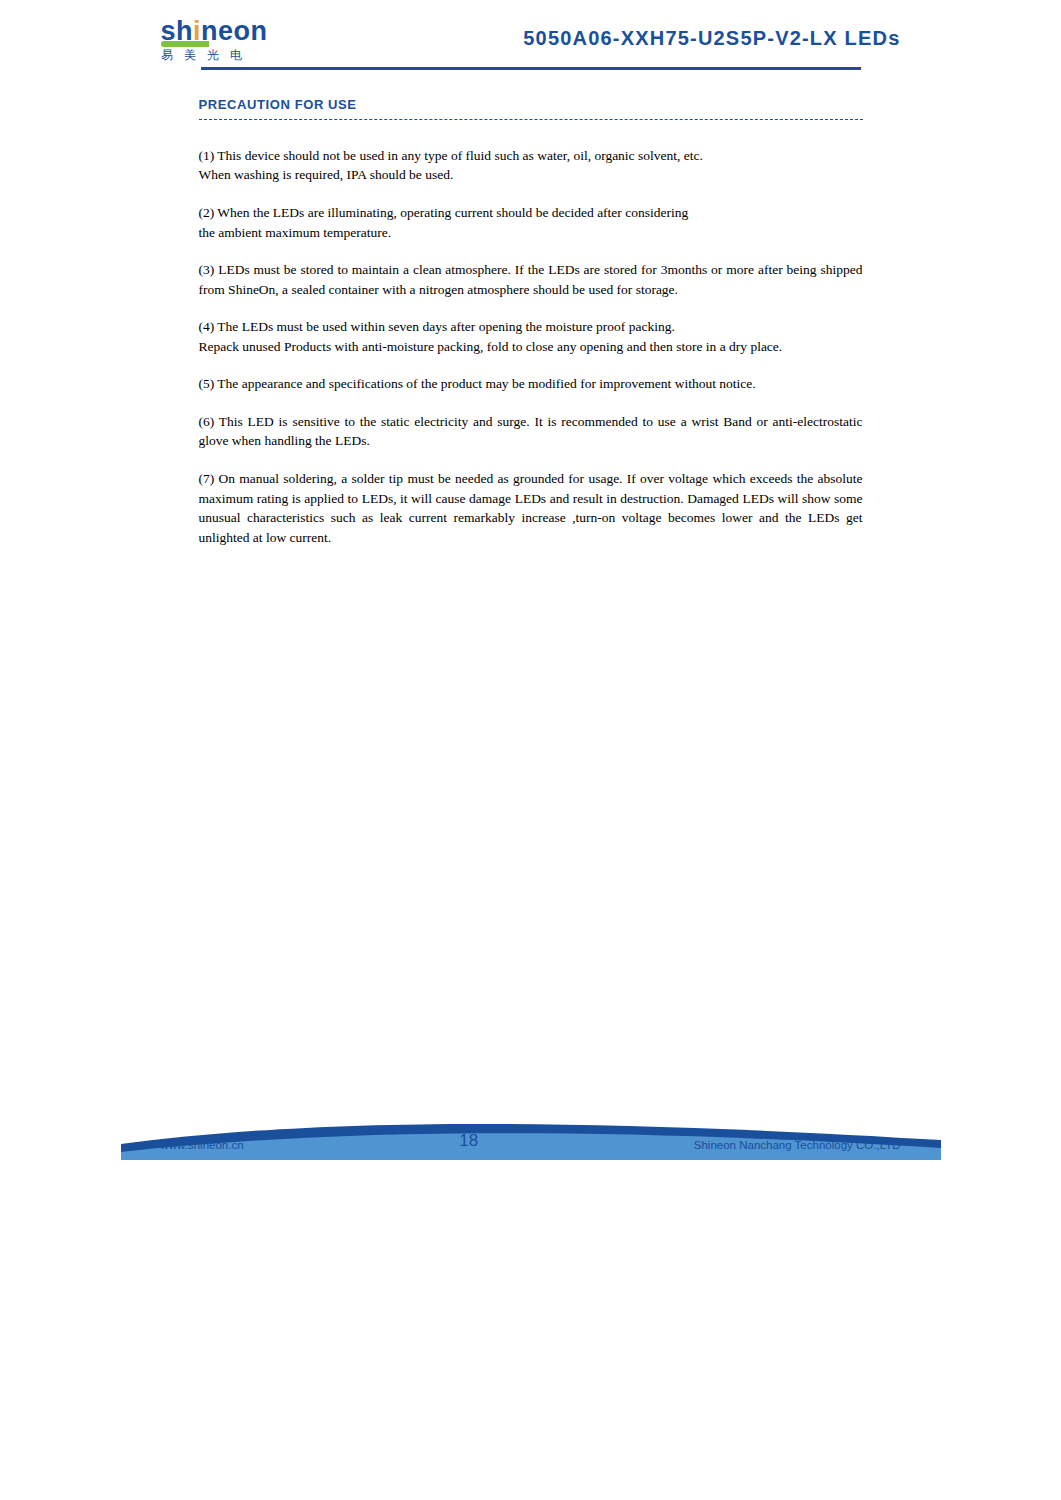shineon
易 美 光 电
5050A06-XXH75-U2S5P-V2-LX LEDs
PRECAUTION FOR USE
(1) This device should not be used in any type of fluid such as water, oil, organic solvent, etc.
When washing is required, IPA should be used.
(2) When the LEDs are illuminating, operating current should be decided after considering
the ambient maximum temperature.
(3) LEDs must be stored to maintain a clean atmosphere. If the LEDs are stored for 3months or more after being shipped from ShineOn, a sealed container with a nitrogen atmosphere should be used for storage.
(4) The LEDs must be used within seven days after opening the moisture proof packing.
Repack unused Products with anti-moisture packing, fold to close any opening and then store in a dry place.
(5) The appearance and specifications of the product may be modified for improvement without notice.
(6) This LED is sensitive to the static electricity and surge. It is recommended to use a wrist Band or anti-electrostatic glove when handling the LEDs.
(7) On manual soldering, a solder tip must be needed as grounded for usage. If over voltage which exceeds the absolute maximum rating is applied to LEDs, it will cause damage LEDs and result in destruction. Damaged LEDs will show some unusual characteristics such as leak current remarkably increase ,turn-on voltage becomes lower and the LEDs get unlighted at low current.
www.shineon.cn
18
Shineon Nanchang Technology CO.,LTD